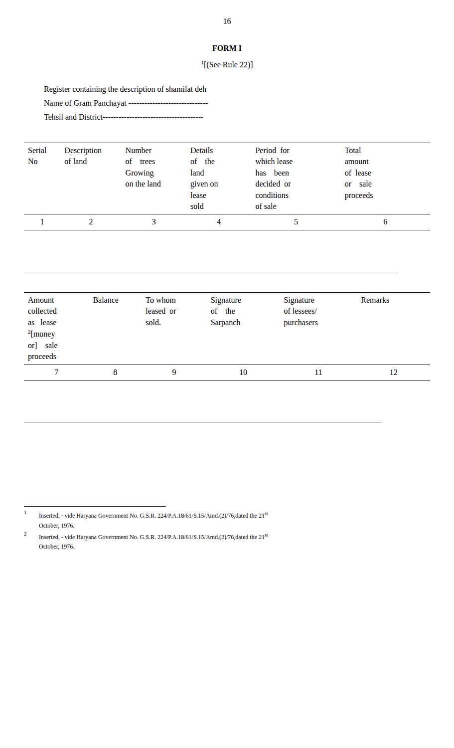16
FORM I
1[(See Rule 22)]
Register containing the description of shamilat deh
Name of Gram Panchayat ------------------------------
Tehsil and District--------------------------------------
| Serial No | Description of land | Number of trees Growing on the land | Details of the land given on lease sold | Period for which lease has been decided or conditions of sale | Total amount of lease or sale proceeds |
| --- | --- | --- | --- | --- | --- |
| 1 | 2 | 3 | 4 | 5 | 6 |
| Amount collected as lease 2 [money or] sale proceeds | Balance | To whom leased or sold. | Signature of the Sarpanch | Signature of lessees/ purchasers | Remarks |
| --- | --- | --- | --- | --- | --- |
| 7 | 8 | 9 | 10 | 11 | 12 |
1 Inserted, - vide Haryana Government No. G.S.R. 224/P.A.18/61/S.15/Amd.(2)/76,dated the 21st
October, 1976.
2 Inserted, - vide Haryana Government No. G.S.R. 224/P.A.18/61/S.15/Amd.(2)/76,dated the 21st
October, 1976.